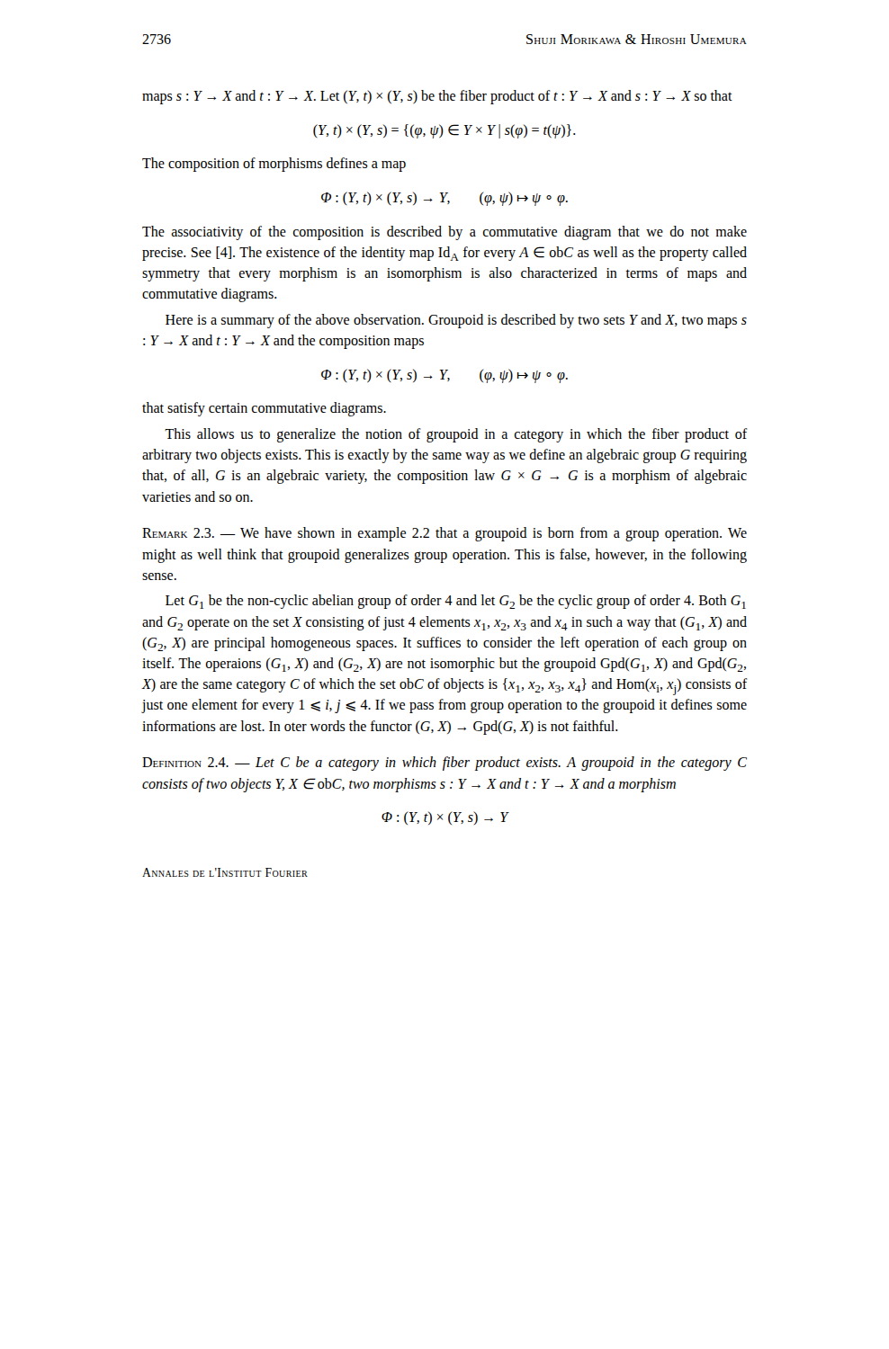2736 Shuji Morikawa & Hiroshi Umemura
maps s : Y → X and t : Y → X. Let (Y, t) × (Y, s) be the fiber product of t : Y → X and s : Y → X so that
(Y, t) × (Y, s) = {(φ, ψ) ∈ Y × Y | s(φ) = t(ψ)}.
The composition of morphisms defines a map
Φ : (Y, t) × (Y, s) → Y, (φ, ψ) ↦ ψ ∘ φ.
The associativity of the composition is described by a commutative diagram that we do not make precise. See [4]. The existence of the identity map IdA for every A ∈ ob C as well as the property called symmetry that every morphism is an isomorphism is also characterized in terms of maps and commutative diagrams.
Here is a summary of the above observation. Groupoid is described by two sets Y and X, two maps s : Y → X and t : Y → X and the composition maps
Φ : (Y, t) × (Y, s) → Y, (φ, ψ) ↦ ψ ∘ φ.
that satisfy certain commutative diagrams.
This allows us to generalize the notion of groupoid in a category in which the fiber product of arbitrary two objects exists. This is exactly by the same way as we define an algebraic group G requiring that, of all, G is an algebraic variety, the composition law G × G → G is a morphism of algebraic varieties and so on.
Remark 2.3. — We have shown in example 2.2 that a groupoid is born from a group operation. We might as well think that groupoid generalizes group operation. This is false, however, in the following sense.
Let G1 be the non-cyclic abelian group of order 4 and let G2 be the cyclic group of order 4. Both G1 and G2 operate on the set X consisting of just 4 elements x1, x2, x3 and x4 in such a way that (G1, X) and (G2, X) are principal homogeneous spaces. It suffices to consider the left operation of each group on itself. The operaions (G1, X) and (G2, X) are not isomorphic but the groupoid Gpd(G1, X) and Gpd(G2, X) are the same category C of which the set ob C of objects is {x1, x2, x3, x4} and Hom(xi, xj) consists of just one element for every 1 ⩽ i, j ⩽ 4. If we pass from group operation to the groupoid it defines some informations are lost. In oter words the functor (G, X) → Gpd(G, X) is not faithful.
Definition 2.4. — Let C be a category in which fiber product exists. A groupoid in the category C consists of two objects Y, X ∈ ob C, two morphisms s : Y → X and t : Y → X and a morphism
Φ : (Y, t) × (Y, s) → Y
Annales de l'Institut Fourier